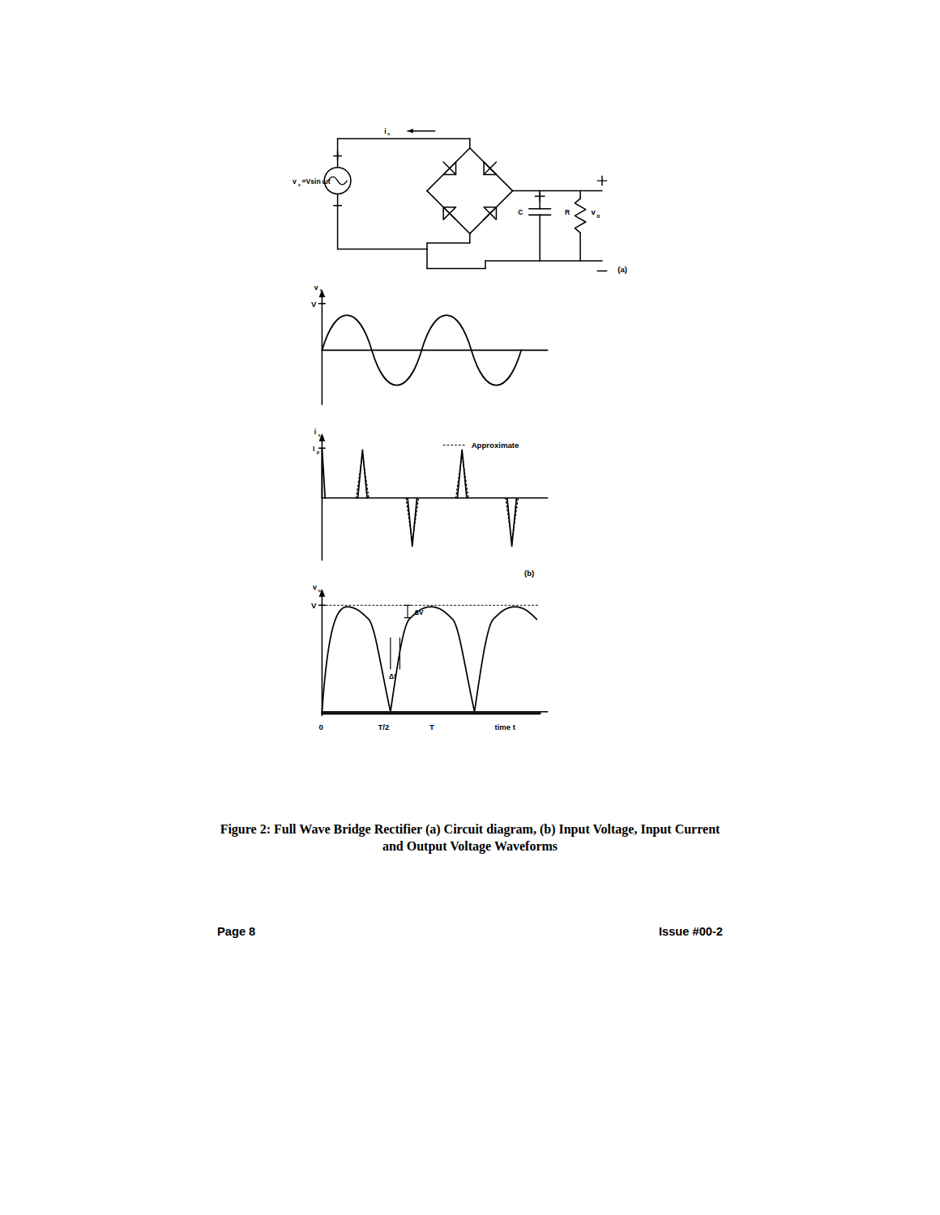Full wave bridge rectifier circuit and waveforms Part (a) shows a sinusoidal source v_s = V sin(omega t) feeding a four-diode bridge whose DC output supplies a filter capacitor C in parallel with a load resistor R, across which the output voltage v_o is measured; the source current i_s is labelled at the top. Part (b) shows three stacked time-domain plots versus time t with markers at T/2 and T: the sinusoidal input voltage v_s with peak V, the input current i_s consisting of narrow alternating positive and negative spikes of peak I_p with a dotted approximate waveform, and the output voltage v_o showing rectified peaks near V with a small ripple delta V over an interval delta t. v s =Vsin ωt i s C R v o (a) v s V i s I p Approximate (b) v o V ΔV Δt 0 T/2 T time t
Figure 2: Full Wave Bridge Rectifier (a) Circuit diagram, (b) Input Voltage, Input Current and Output Voltage Waveforms
Page 8 Issue #00-2